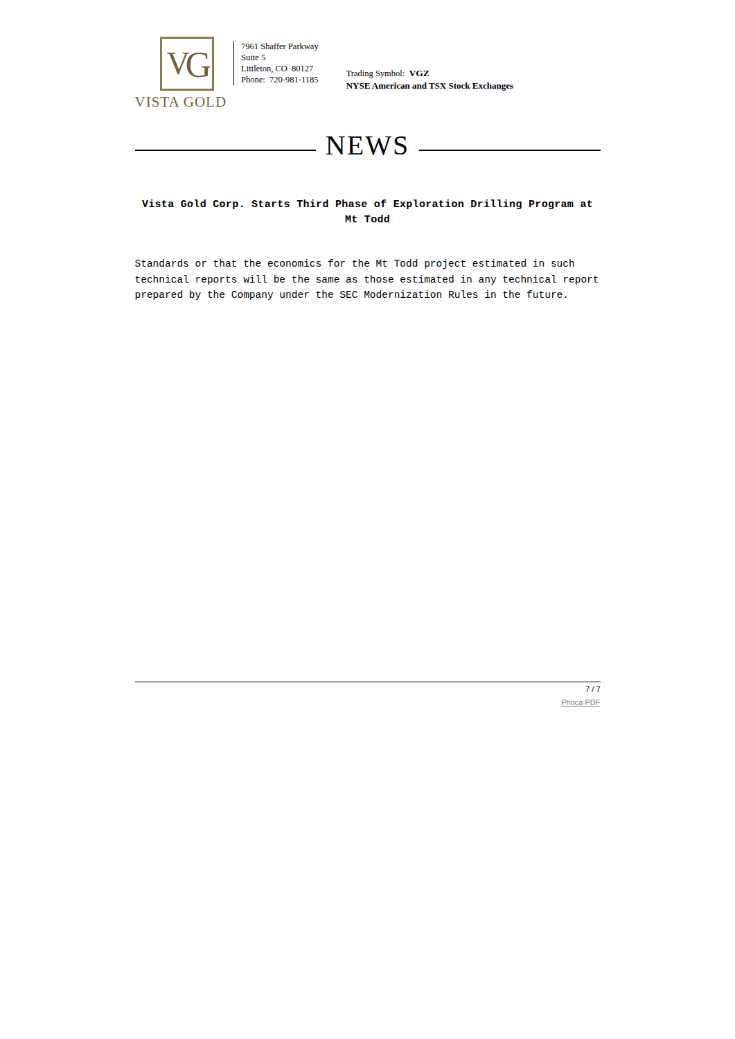VG
VISTA GOLD
7961 Shaffer Parkway
Suite 5
Littleton, CO 80127
Phone: 720-981-1185
Trading Symbol: VGZ
NYSE American and TSX Stock Exchanges
NEWS
Vista Gold Corp. Starts Third Phase of Exploration Drilling Program at Mt Todd
Standards or that the economics for the Mt Todd project estimated in such technical reports will be the same as those estimated in any technical report prepared by the Company under the SEC Modernization Rules in the future.
7 / 7 Phoca PDF